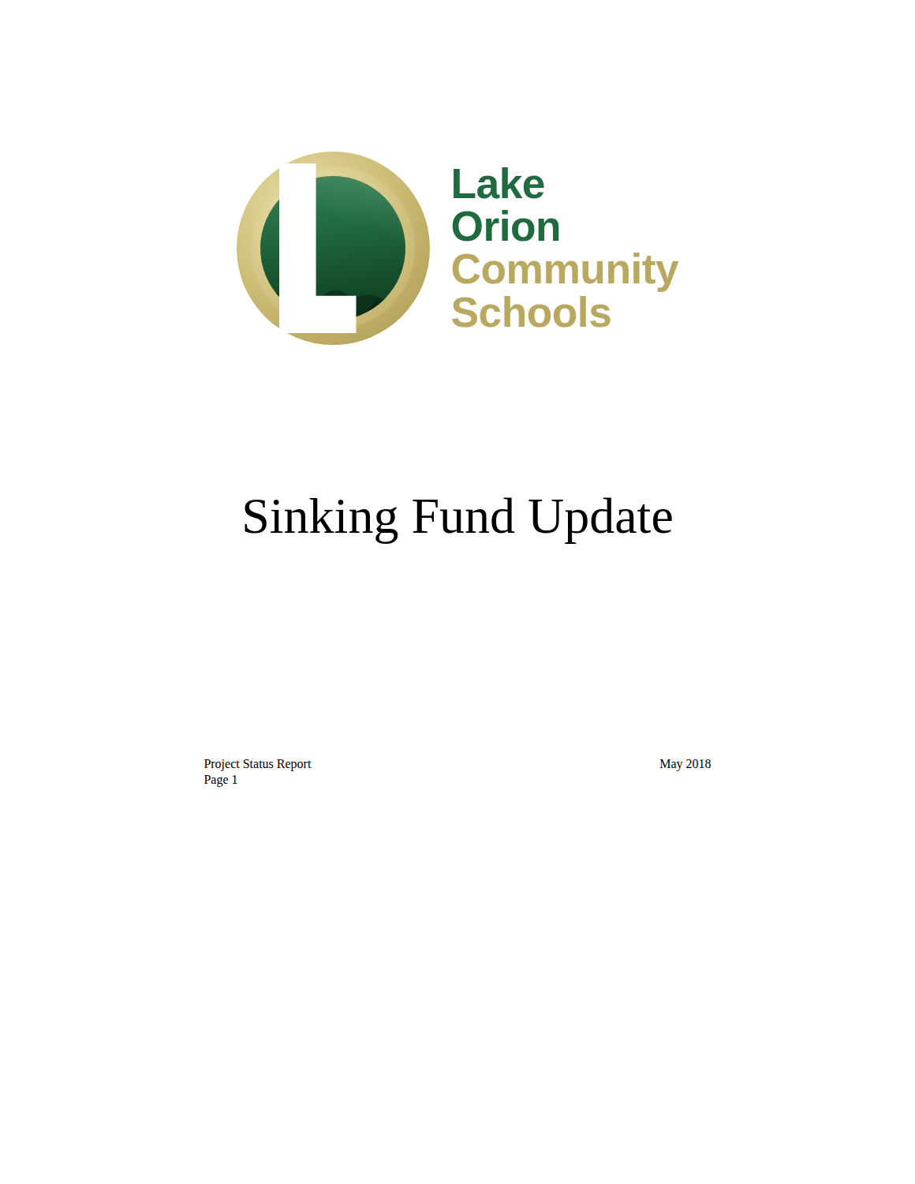Lake Orion Community Schools
Sinking Fund Update
Project Status Report
Page 1
May 2018